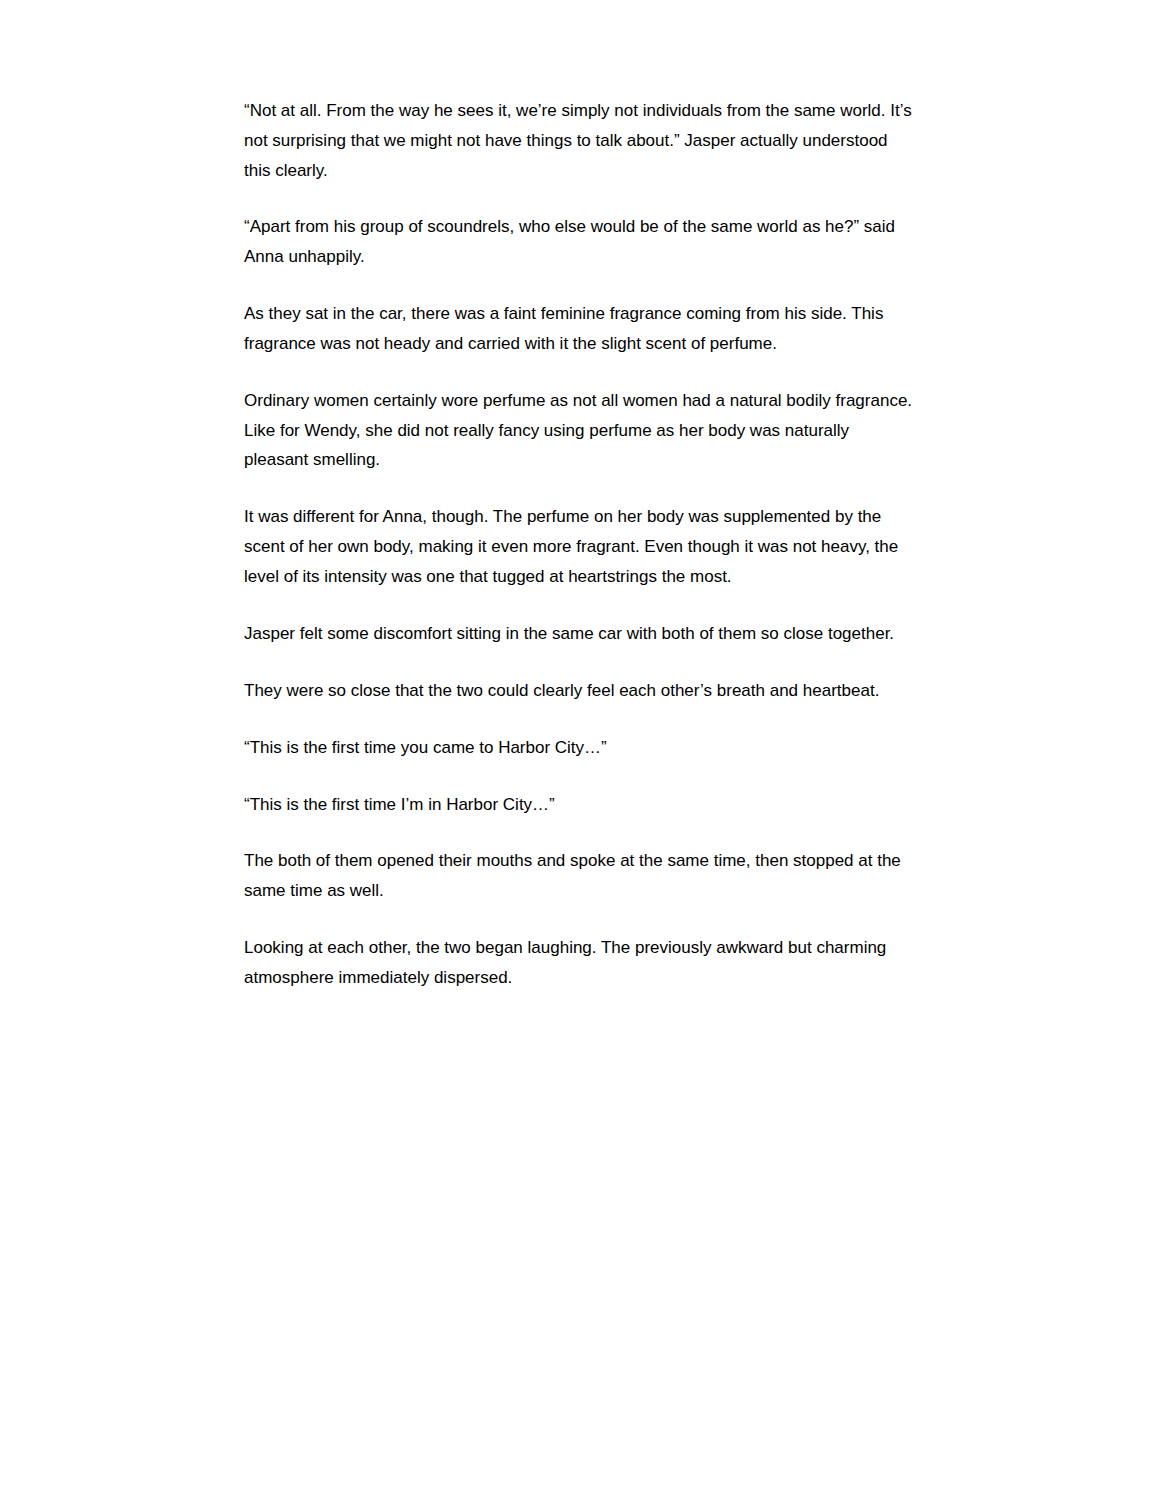“Not at all. From the way he sees it, we’re simply not individuals from the same world. It’s not surprising that we might not have things to talk about.” Jasper actually understood this clearly.
“Apart from his group of scoundrels, who else would be of the same world as he?” said Anna unhappily.
As they sat in the car, there was a faint feminine fragrance coming from his side. This fragrance was not heady and carried with it the slight scent of perfume.
Ordinary women certainly wore perfume as not all women had a natural bodily fragrance. Like for Wendy, she did not really fancy using perfume as her body was naturally pleasant smelling.
It was different for Anna, though. The perfume on her body was supplemented by the scent of her own body, making it even more fragrant. Even though it was not heavy, the level of its intensity was one that tugged at heartstrings the most.
Jasper felt some discomfort sitting in the same car with both of them so close together.
They were so close that the two could clearly feel each other’s breath and heartbeat.
“This is the first time you came to Harbor City…”
“This is the first time I’m in Harbor City…”
The both of them opened their mouths and spoke at the same time, then stopped at the same time as well.
Looking at each other, the two began laughing. The previously awkward but charming atmosphere immediately dispersed.